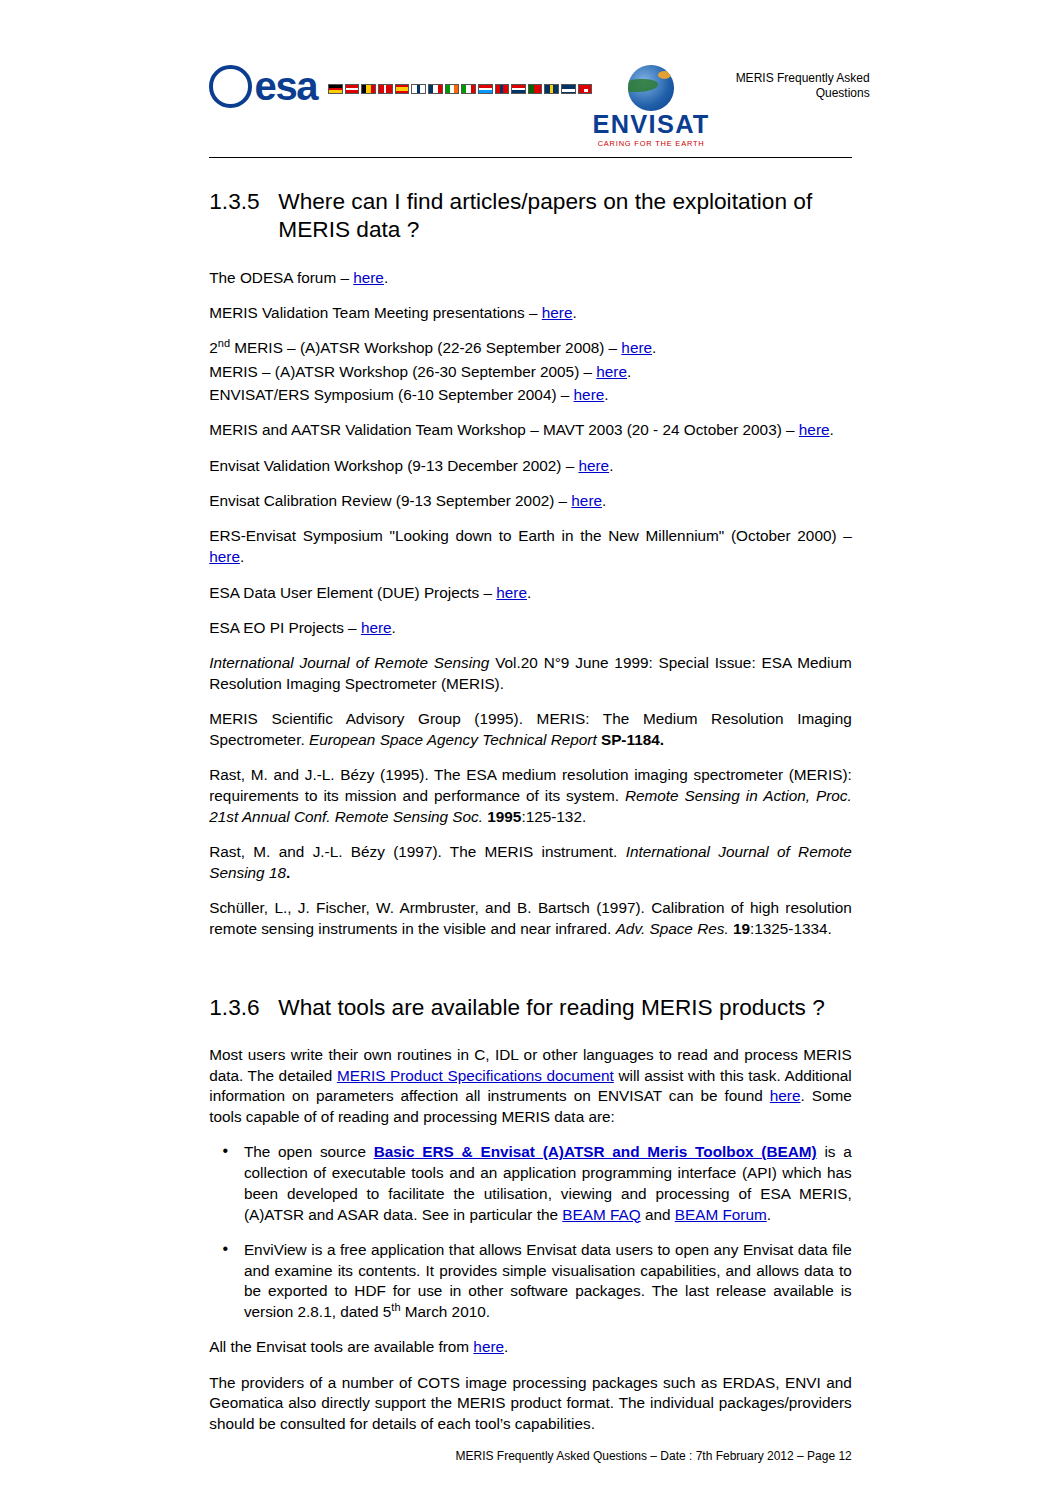esa
ENVISAT
CARING FOR THE EARTH
MERIS Frequently Asked
Questions
1.3.5 Where can I find articles/papers on the exploitation of MERIS data ?
The ODESA forum – here.
MERIS Validation Team Meeting presentations – here.
2nd MERIS – (A)ATSR Workshop (22-26 September 2008) – here.
MERIS – (A)ATSR Workshop (26-30 September 2005) – here.
ENVISAT/ERS Symposium (6-10 September 2004) – here.
MERIS and AATSR Validation Team Workshop – MAVT 2003 (20 - 24 October 2003) – here.
Envisat Validation Workshop (9-13 December 2002) – here.
Envisat Calibration Review (9-13 September 2002) – here.
ERS-Envisat Symposium "Looking down to Earth in the New Millennium" (October 2000) – here.
ESA Data User Element (DUE) Projects – here.
ESA EO PI Projects – here.
International Journal of Remote Sensing Vol.20 N°9 June 1999: Special Issue: ESA Medium Resolution Imaging Spectrometer (MERIS).
MERIS Scientific Advisory Group (1995). MERIS: The Medium Resolution Imaging Spectrometer. European Space Agency Technical Report SP-1184.
Rast, M. and J.-L. Bézy (1995). The ESA medium resolution imaging spectrometer (MERIS): requirements to its mission and performance of its system. Remote Sensing in Action, Proc. 21st Annual Conf. Remote Sensing Soc. 1995:125-132.
Rast, M. and J.-L. Bézy (1997). The MERIS instrument. International Journal of Remote Sensing 18.
Schüller, L., J. Fischer, W. Armbruster, and B. Bartsch (1997). Calibration of high resolution remote sensing instruments in the visible and near infrared. Adv. Space Res. 19:1325-1334.
1.3.6 What tools are available for reading MERIS products ?
Most users write their own routines in C, IDL or other languages to read and process MERIS data. The detailed MERIS Product Specifications document will assist with this task. Additional information on parameters affection all instruments on ENVISAT can be found here. Some tools capable of of reading and processing MERIS data are:
The open source Basic ERS & Envisat (A)ATSR and Meris Toolbox (BEAM) is a collection of executable tools and an application programming interface (API) which has been developed to facilitate the utilisation, viewing and processing of ESA MERIS, (A)ATSR and ASAR data. See in particular the BEAM FAQ and BEAM Forum.
EnviView is a free application that allows Envisat data users to open any Envisat data file and examine its contents. It provides simple visualisation capabilities, and allows data to be exported to HDF for use in other software packages. The last release available is version 2.8.1, dated 5th March 2010.
All the Envisat tools are available from here.
The providers of a number of COTS image processing packages such as ERDAS, ENVI and Geomatica also directly support the MERIS product format. The individual packages/providers should be consulted for details of each tool’s capabilities.
MERIS Frequently Asked Questions – Date : 7th February 2012 – Page 12